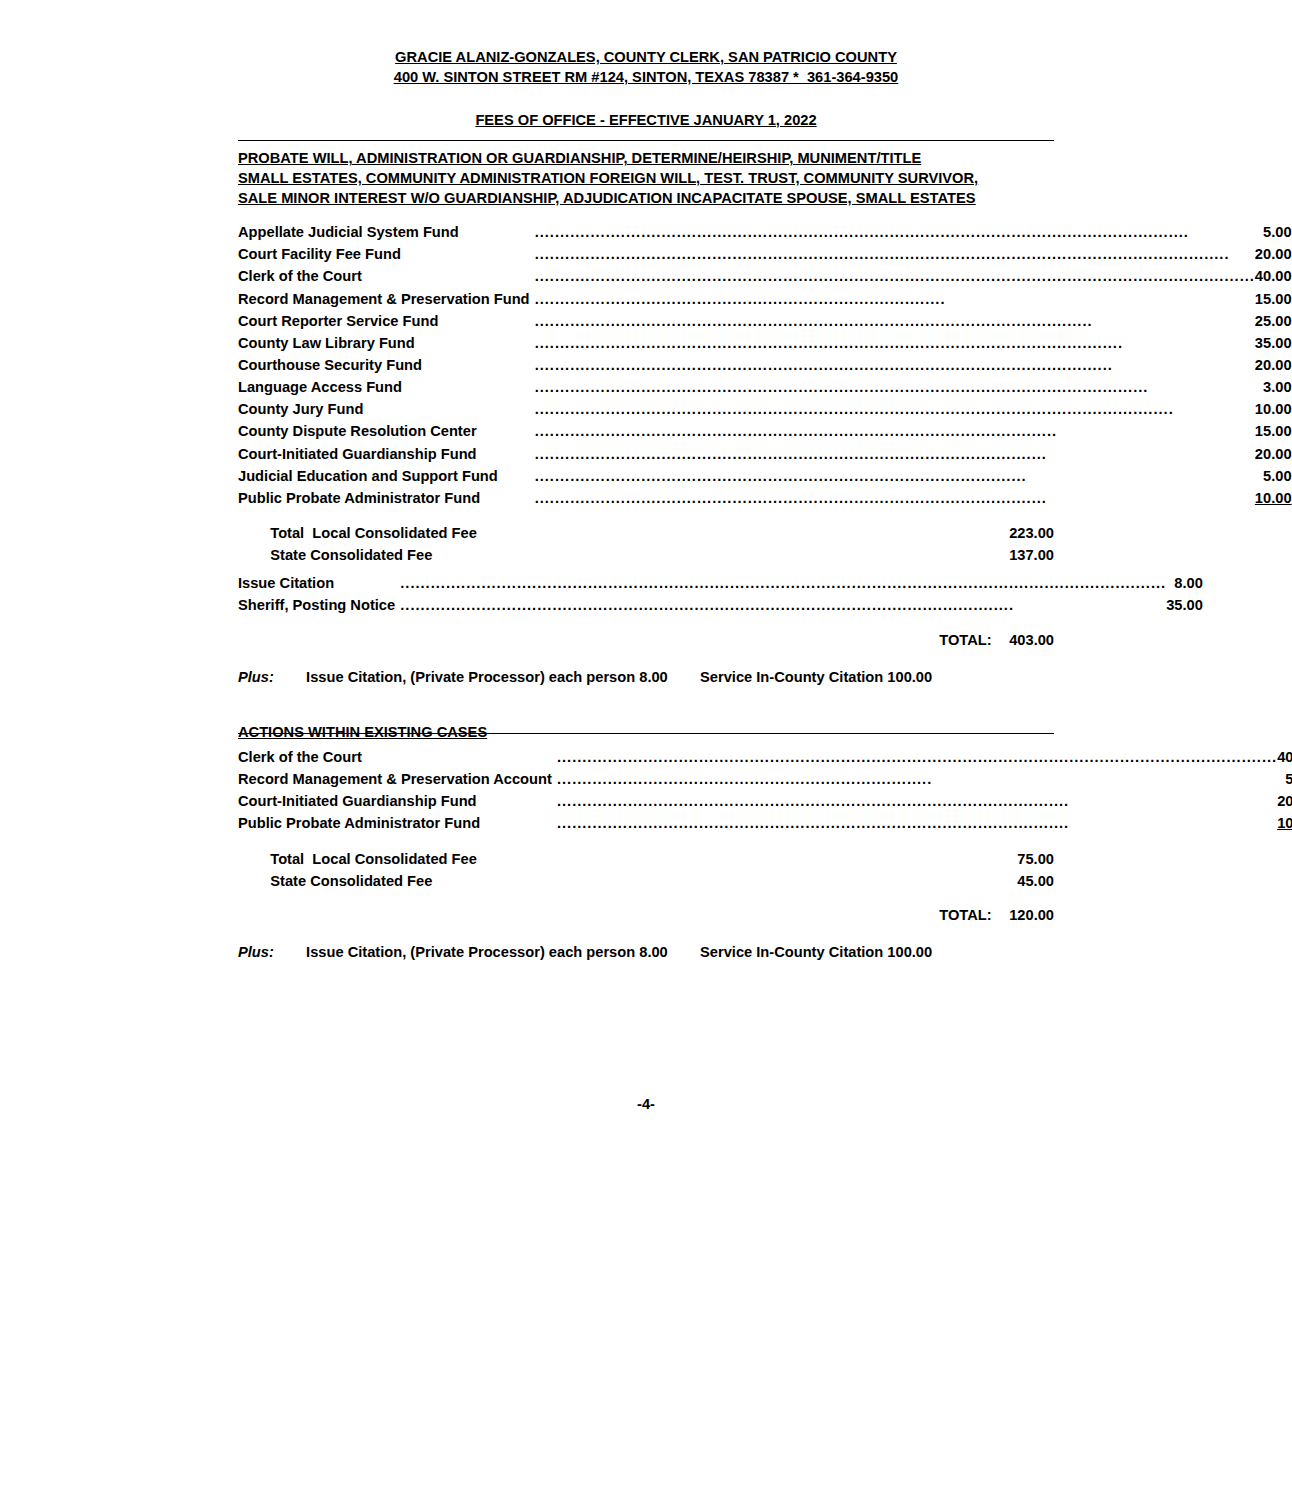GRACIE ALANIZ-GONZALES, COUNTY CLERK, SAN PATRICIO COUNTY
400 W. SINTON STREET RM #124, SINTON, TEXAS 78387 * 361-364-9350
FEES OF OFFICE - EFFECTIVE JANUARY 1, 2022
PROBATE WILL, ADMINISTRATION OR GUARDIANSHIP, DETERMINE/HEIRSHIP, MUNIMENT/TITLE
SMALL ESTATES, COMMUNITY ADMINISTRATION FOREIGN WILL, TEST. TRUST, COMMUNITY SURVIVOR,
SALE MINOR INTEREST W/O GUARDIANSHIP, ADJUDICATION INCAPACITATE SPOUSE, SMALL ESTATES
| Appellate Judicial System Fund | ................................................................................................................................. | 5.00 |
| Court Facility Fee Fund | ......................................................................................................................................... | 20.00 |
| Clerk of the Court | .............................................................................................................................................. | 40.00 |
| Record Management & Preservation Fund | ................................................................................. | 15.00 |
| Court Reporter Service Fund | .............................................................................................................. | 25.00 |
| County Law Library Fund | .................................................................................................................... | 35.00 |
| Courthouse Security Fund | .................................................................................................................. | 20.00 |
| Language Access Fund | ......................................................................................................................... | 3.00 |
| County Jury Fund | .............................................................................................................................. | 10.00 |
| County Dispute Resolution Center | ....................................................................................................... | 15.00 |
| Court-Initiated Guardianship Fund | ..................................................................................................... | 20.00 |
| Judicial Education and Support Fund | ................................................................................................. | 5.00 |
| Public Probate Administrator Fund | ..................................................................................................... | 10.00 |
| Total Local Consolidated Fee | 223.00 |
| State Consolidated Fee | 137.00 |
| Issue Citation | ....................................................................................................................................................... | 8.00 |
| Sheriff, Posting Notice | ......................................................................................................................... | 35.00 |
TOTAL: 403.00
Plus: Issue Citation, (Private Processor) each person 8.00 Service In-County Citation 100.00
ACTIONS WITHIN EXISTING CASES
| Clerk of the Court | .............................................................................................................................................. | 40.00 |
| Record Management & Preservation Account | .......................................................................... | 5.00 |
| Court-Initiated Guardianship Fund | ..................................................................................................... | 20.00 |
| Public Probate Administrator Fund | ..................................................................................................... | 10.00 |
| Total Local Consolidated Fee | 75.00 |
| State Consolidated Fee | 45.00 |
TOTAL: 120.00
Plus: Issue Citation, (Private Processor) each person 8.00 Service In-County Citation 100.00
-4-